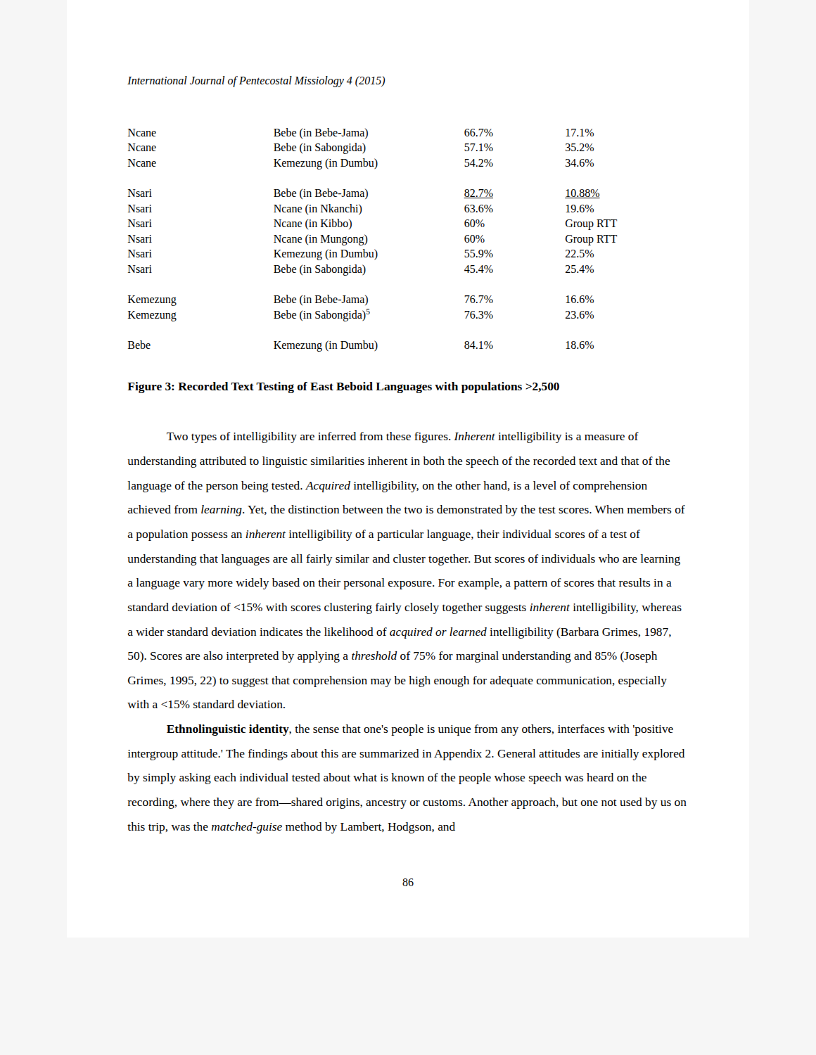International Journal of Pentecostal Missiology 4 (2015)
| Ncane | Bebe (in Bebe-Jama) | 66.7% | 17.1% |
| Ncane | Bebe (in Sabongida) | 57.1% | 35.2% |
| Ncane | Kemezung (in Dumbu) | 54.2% | 34.6% |
| Nsari | Bebe (in Bebe-Jama) | 82.7% | 10.88% |
| Nsari | Ncane (in Nkanchi) | 63.6% | 19.6% |
| Nsari | Ncane (in Kibbo) | 60% | Group RTT |
| Nsari | Ncane (in Mungong) | 60% | Group RTT |
| Nsari | Kemezung (in Dumbu) | 55.9% | 22.5% |
| Nsari | Bebe (in Sabongida) | 45.4% | 25.4% |
| Kemezung | Bebe (in Bebe-Jama) | 76.7% | 16.6% |
| Kemezung | Bebe (in Sabongida) 5 | 76.3% | 23.6% |
| Bebe | Kemezung (in Dumbu) | 84.1% | 18.6% |
Figure 3: Recorded Text Testing of East Beboid Languages with populations >2,500
Two types of intelligibility are inferred from these figures. Inherent intelligibility is a measure of understanding attributed to linguistic similarities inherent in both the speech of the recorded text and that of the language of the person being tested. Acquired intelligibility, on the other hand, is a level of comprehension achieved from learning. Yet, the distinction between the two is demonstrated by the test scores. When members of a population possess an inherent intelligibility of a particular language, their individual scores of a test of understanding that languages are all fairly similar and cluster together. But scores of individuals who are learning a language vary more widely based on their personal exposure. For example, a pattern of scores that results in a standard deviation of <15% with scores clustering fairly closely together suggests inherent intelligibility, whereas a wider standard deviation indicates the likelihood of acquired or learned intelligibility (Barbara Grimes, 1987, 50). Scores are also interpreted by applying a threshold of 75% for marginal understanding and 85% (Joseph Grimes, 1995, 22) to suggest that comprehension may be high enough for adequate communication, especially with a <15% standard deviation.
Ethnolinguistic identity, the sense that one's people is unique from any others, interfaces with 'positive intergroup attitude.' The findings about this are summarized in Appendix 2. General attitudes are initially explored by simply asking each individual tested about what is known of the people whose speech was heard on the recording, where they are from—shared origins, ancestry or customs. Another approach, but one not used by us on this trip, was the matched-guise method by Lambert, Hodgson, and
86